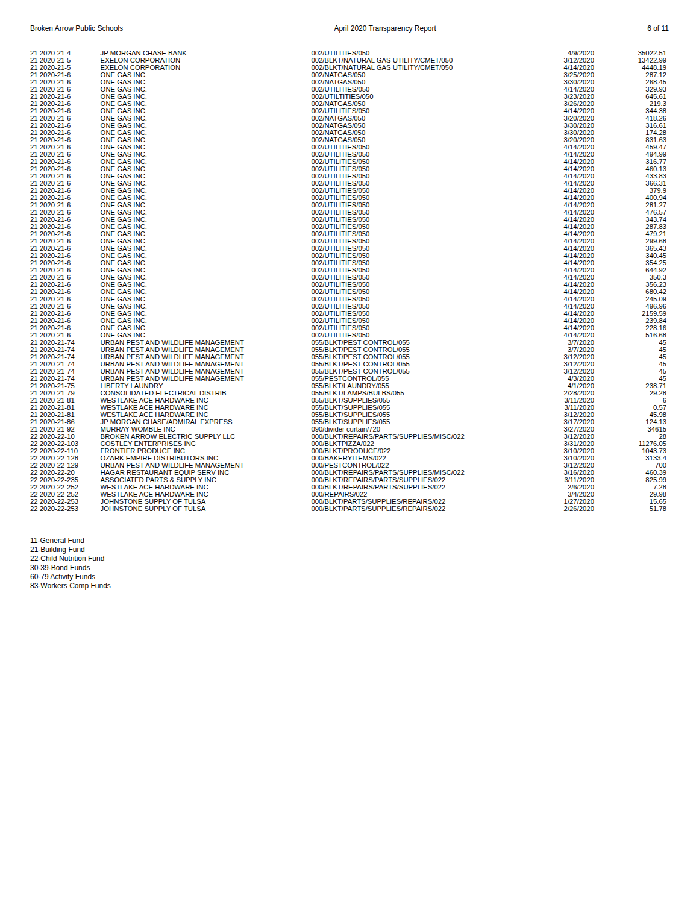Broken Arrow Public Schools
April 2020 Transparency Report
6 of 11
| 21 2020-21-4 | JP MORGAN CHASE BANK | 002/UTILITIES/050 | 4/9/2020 | 35022.51 |
| 21 2020-21-5 | EXELON CORPORATION | 002/BLKT/NATURAL GAS UTILITY/CMET/050 | 3/12/2020 | 13422.99 |
| 21 2020-21-5 | EXELON CORPORATION | 002/BLKT/NATURAL GAS UTILITY/CMET/050 | 4/14/2020 | 4448.19 |
| 21 2020-21-6 | ONE GAS INC. | 002/NATGAS/050 | 3/25/2020 | 287.12 |
| 21 2020-21-6 | ONE GAS INC. | 002/NATGAS/050 | 3/30/2020 | 268.45 |
| 21 2020-21-6 | ONE GAS INC. | 002/UTILITIES/050 | 4/14/2020 | 329.93 |
| 21 2020-21-6 | ONE GAS INC. | 002/UTILTITIES/050 | 3/23/2020 | 645.61 |
| 21 2020-21-6 | ONE GAS INC. | 002/NATGAS/050 | 3/26/2020 | 219.3 |
| 21 2020-21-6 | ONE GAS INC. | 002/UTILITIES/050 | 4/14/2020 | 344.38 |
| 21 2020-21-6 | ONE GAS INC. | 002/NATGAS/050 | 3/20/2020 | 418.26 |
| 21 2020-21-6 | ONE GAS INC. | 002/NATGAS/050 | 3/30/2020 | 316.61 |
| 21 2020-21-6 | ONE GAS INC. | 002/NATGAS/050 | 3/30/2020 | 174.28 |
| 21 2020-21-6 | ONE GAS INC. | 002/NATGAS/050 | 3/20/2020 | 831.63 |
| 21 2020-21-6 | ONE GAS INC. | 002/UTILITIES/050 | 4/14/2020 | 459.47 |
| 21 2020-21-6 | ONE GAS INC. | 002/UTILITIES/050 | 4/14/2020 | 494.99 |
| 21 2020-21-6 | ONE GAS INC. | 002/UTILITIES/050 | 4/14/2020 | 316.77 |
| 21 2020-21-6 | ONE GAS INC. | 002/UTILITIES/050 | 4/14/2020 | 460.13 |
| 21 2020-21-6 | ONE GAS INC. | 002/UTILITIES/050 | 4/14/2020 | 433.83 |
| 21 2020-21-6 | ONE GAS INC. | 002/UTILITIES/050 | 4/14/2020 | 366.31 |
| 21 2020-21-6 | ONE GAS INC. | 002/UTILITIES/050 | 4/14/2020 | 379.9 |
| 21 2020-21-6 | ONE GAS INC. | 002/UTILITIES/050 | 4/14/2020 | 400.94 |
| 21 2020-21-6 | ONE GAS INC. | 002/UTILITIES/050 | 4/14/2020 | 281.27 |
| 21 2020-21-6 | ONE GAS INC. | 002/UTILITIES/050 | 4/14/2020 | 476.57 |
| 21 2020-21-6 | ONE GAS INC. | 002/UTILITIES/050 | 4/14/2020 | 343.74 |
| 21 2020-21-6 | ONE GAS INC. | 002/UTILITIES/050 | 4/14/2020 | 287.83 |
| 21 2020-21-6 | ONE GAS INC. | 002/UTILITIES/050 | 4/14/2020 | 479.21 |
| 21 2020-21-6 | ONE GAS INC. | 002/UTILITIES/050 | 4/14/2020 | 299.68 |
| 21 2020-21-6 | ONE GAS INC. | 002/UTILITIES/050 | 4/14/2020 | 365.43 |
| 21 2020-21-6 | ONE GAS INC. | 002/UTILITIES/050 | 4/14/2020 | 340.45 |
| 21 2020-21-6 | ONE GAS INC. | 002/UTILITIES/050 | 4/14/2020 | 354.25 |
| 21 2020-21-6 | ONE GAS INC. | 002/UTILITIES/050 | 4/14/2020 | 644.92 |
| 21 2020-21-6 | ONE GAS INC. | 002/UTILITIES/050 | 4/14/2020 | 350.3 |
| 21 2020-21-6 | ONE GAS INC. | 002/UTILITIES/050 | 4/14/2020 | 356.23 |
| 21 2020-21-6 | ONE GAS INC. | 002/UTILITIES/050 | 4/14/2020 | 680.42 |
| 21 2020-21-6 | ONE GAS INC. | 002/UTILITIES/050 | 4/14/2020 | 245.09 |
| 21 2020-21-6 | ONE GAS INC. | 002/UTILITIES/050 | 4/14/2020 | 496.96 |
| 21 2020-21-6 | ONE GAS INC. | 002/UTILITIES/050 | 4/14/2020 | 2159.59 |
| 21 2020-21-6 | ONE GAS INC. | 002/UTILITIES/050 | 4/14/2020 | 239.84 |
| 21 2020-21-6 | ONE GAS INC. | 002/UTILITIES/050 | 4/14/2020 | 228.16 |
| 21 2020-21-6 | ONE GAS INC. | 002/UTILITIES/050 | 4/14/2020 | 516.68 |
| 21 2020-21-74 | URBAN PEST AND WILDLIFE MANAGEMENT | 055/BLKT/PEST CONTROL/055 | 3/7/2020 | 45 |
| 21 2020-21-74 | URBAN PEST AND WILDLIFE MANAGEMENT | 055/BLKT/PEST CONTROL/055 | 3/7/2020 | 45 |
| 21 2020-21-74 | URBAN PEST AND WILDLIFE MANAGEMENT | 055/BLKT/PEST CONTROL/055 | 3/12/2020 | 45 |
| 21 2020-21-74 | URBAN PEST AND WILDLIFE MANAGEMENT | 055/BLKT/PEST CONTROL/055 | 3/12/2020 | 45 |
| 21 2020-21-74 | URBAN PEST AND WILDLIFE MANAGEMENT | 055/BLKT/PEST CONTROL/055 | 3/12/2020 | 45 |
| 21 2020-21-74 | URBAN PEST AND WILDLIFE MANAGEMENT | 055/PESTCONTROL/055 | 4/3/2020 | 45 |
| 21 2020-21-75 | LIBERTY LAUNDRY | 055/BLKT/LAUNDRY/055 | 4/1/2020 | 238.71 |
| 21 2020-21-79 | CONSOLIDATED ELECTRICAL DISTRIB | 055/BLKT/LAMPS/BULBS/055 | 2/28/2020 | 29.28 |
| 21 2020-21-81 | WESTLAKE ACE HARDWARE INC | 055/BLKT/SUPPLIES/055 | 3/11/2020 | 6 |
| 21 2020-21-81 | WESTLAKE ACE HARDWARE INC | 055/BLKT/SUPPLIES/055 | 3/11/2020 | 0.57 |
| 21 2020-21-81 | WESTLAKE ACE HARDWARE INC | 055/BLKT/SUPPLIES/055 | 3/12/2020 | 45.98 |
| 21 2020-21-86 | JP MORGAN CHASE/ADMIRAL EXPRESS | 055/BLKT/SUPPLIES/055 | 3/17/2020 | 124.13 |
| 21 2020-21-92 | MURRAY WOMBLE INC | 090/divider curtain/720 | 3/27/2020 | 34615 |
| 22 2020-22-10 | BROKEN ARROW ELECTRIC SUPPLY LLC | 000/BLKT/REPAIRS/PARTS/SUPPLIES/MISC/022 | 3/12/2020 | 28 |
| 22 2020-22-103 | COSTLEY ENTERPRISES INC | 000/BLKTPIZZA/022 | 3/31/2020 | 11276.05 |
| 22 2020-22-110 | FRONTIER PRODUCE INC | 000/BLKT/PRODUCE/022 | 3/10/2020 | 1043.73 |
| 22 2020-22-128 | OZARK EMPIRE DISTRIBUTORS INC | 000/BAKERYITEMS/022 | 3/10/2020 | 3133.4 |
| 22 2020-22-129 | URBAN PEST AND WILDLIFE MANAGEMENT | 000/PESTCONTROL/022 | 3/12/2020 | 700 |
| 22 2020-22-20 | HAGAR RESTAURANT EQUIP SERV INC | 000/BLKT/REPAIRS/PARTS/SUPPLIES/MISC/022 | 3/16/2020 | 460.39 |
| 22 2020-22-235 | ASSOCIATED PARTS & SUPPLY INC | 000/BLKT/REPAIRS/PARTS/SUPPLIES/022 | 3/11/2020 | 825.99 |
| 22 2020-22-252 | WESTLAKE ACE HARDWARE INC | 000/BLKT/REPAIRS/PARTS/SUPPLIES/022 | 2/6/2020 | 7.28 |
| 22 2020-22-252 | WESTLAKE ACE HARDWARE INC | 000/REPAIRS/022 | 3/4/2020 | 29.98 |
| 22 2020-22-253 | JOHNSTONE SUPPLY OF TULSA | 000/BLKT/PARTS/SUPPLIES/REPAIRS/022 | 1/27/2020 | 15.65 |
| 22 2020-22-253 | JOHNSTONE SUPPLY OF TULSA | 000/BLKT/PARTS/SUPPLIES/REPAIRS/022 | 2/26/2020 | 51.78 |
11-General Fund
21-Building Fund
22-Child Nutrition Fund
30-39-Bond Funds
60-79 Activity Funds
83-Workers Comp Funds